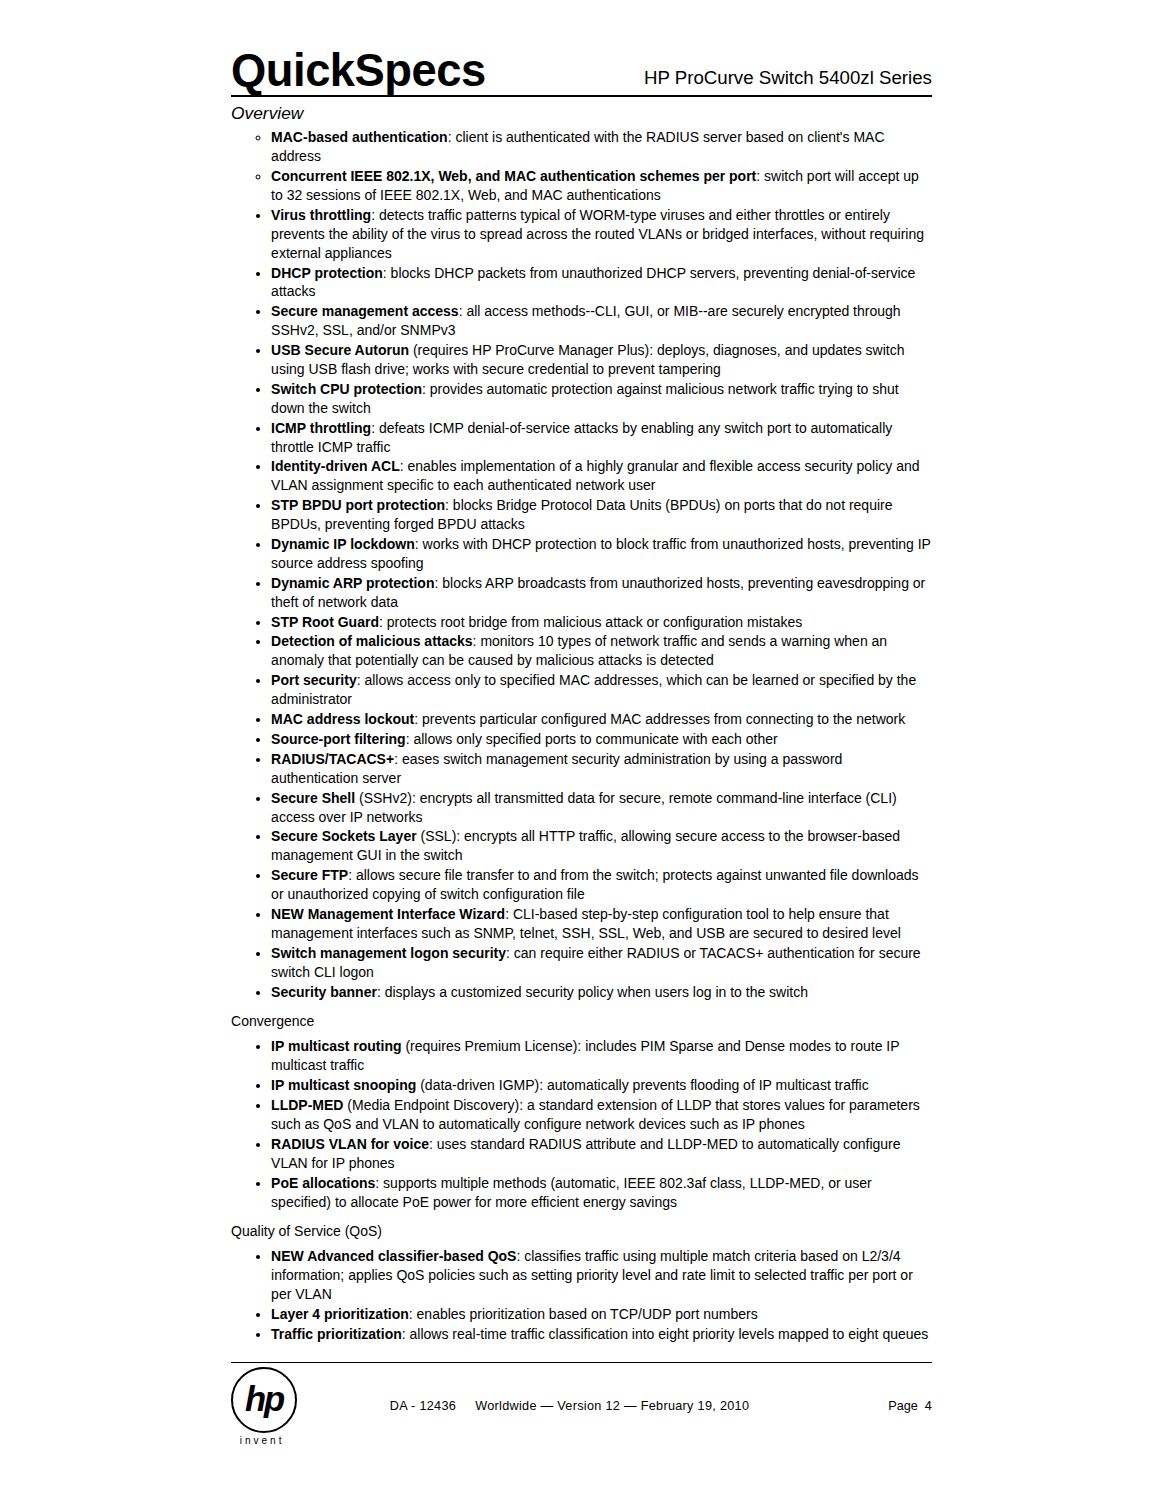QuickSpecs
HP ProCurve Switch 5400zl Series
Overview
MAC-based authentication: client is authenticated with the RADIUS server based on client's MAC address
Concurrent IEEE 802.1X, Web, and MAC authentication schemes per port: switch port will accept up to 32 sessions of IEEE 802.1X, Web, and MAC authentications
Virus throttling: detects traffic patterns typical of WORM-type viruses and either throttles or entirely prevents the ability of the virus to spread across the routed VLANs or bridged interfaces, without requiring external appliances
DHCP protection: blocks DHCP packets from unauthorized DHCP servers, preventing denial-of-service attacks
Secure management access: all access methods--CLI, GUI, or MIB--are securely encrypted through SSHv2, SSL, and/or SNMPv3
USB Secure Autorun (requires HP ProCurve Manager Plus): deploys, diagnoses, and updates switch using USB flash drive; works with secure credential to prevent tampering
Switch CPU protection: provides automatic protection against malicious network traffic trying to shut down the switch
ICMP throttling: defeats ICMP denial-of-service attacks by enabling any switch port to automatically throttle ICMP traffic
Identity-driven ACL: enables implementation of a highly granular and flexible access security policy and VLAN assignment specific to each authenticated network user
STP BPDU port protection: blocks Bridge Protocol Data Units (BPDUs) on ports that do not require BPDUs, preventing forged BPDU attacks
Dynamic IP lockdown: works with DHCP protection to block traffic from unauthorized hosts, preventing IP source address spoofing
Dynamic ARP protection: blocks ARP broadcasts from unauthorized hosts, preventing eavesdropping or theft of network data
STP Root Guard: protects root bridge from malicious attack or configuration mistakes
Detection of malicious attacks: monitors 10 types of network traffic and sends a warning when an anomaly that potentially can be caused by malicious attacks is detected
Port security: allows access only to specified MAC addresses, which can be learned or specified by the administrator
MAC address lockout: prevents particular configured MAC addresses from connecting to the network
Source-port filtering: allows only specified ports to communicate with each other
RADIUS/TACACS+: eases switch management security administration by using a password authentication server
Secure Shell (SSHv2): encrypts all transmitted data for secure, remote command-line interface (CLI) access over IP networks
Secure Sockets Layer (SSL): encrypts all HTTP traffic, allowing secure access to the browser-based management GUI in the switch
Secure FTP: allows secure file transfer to and from the switch; protects against unwanted file downloads or unauthorized copying of switch configuration file
NEW Management Interface Wizard: CLI-based step-by-step configuration tool to help ensure that management interfaces such as SNMP, telnet, SSH, SSL, Web, and USB are secured to desired level
Switch management logon security: can require either RADIUS or TACACS+ authentication for secure switch CLI logon
Security banner: displays a customized security policy when users log in to the switch
Convergence
IP multicast routing (requires Premium License): includes PIM Sparse and Dense modes to route IP multicast traffic
IP multicast snooping (data-driven IGMP): automatically prevents flooding of IP multicast traffic
LLDP-MED (Media Endpoint Discovery): a standard extension of LLDP that stores values for parameters such as QoS and VLAN to automatically configure network devices such as IP phones
RADIUS VLAN for voice: uses standard RADIUS attribute and LLDP-MED to automatically configure VLAN for IP phones
PoE allocations: supports multiple methods (automatic, IEEE 802.3af class, LLDP-MED, or user specified) to allocate PoE power for more efficient energy savings
Quality of Service (QoS)
NEW Advanced classifier-based QoS: classifies traffic using multiple match criteria based on L2/3/4 information; applies QoS policies such as setting priority level and rate limit to selected traffic per port or per VLAN
Layer 4 prioritization: enables prioritization based on TCP/UDP port numbers
Traffic prioritization: allows real-time traffic classification into eight priority levels mapped to eight queues
hp
invent
DA - 12436 Worldwide — Version 12 — February 19, 2010
Page 4